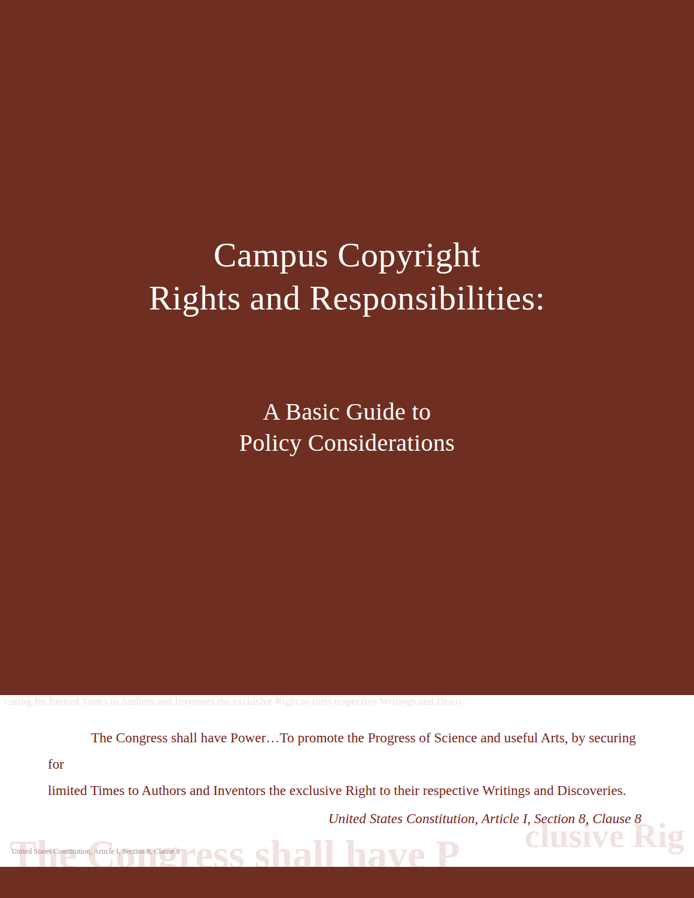Campus Copyright
Rights and Responsibilities:
A Basic Guide to
Policy Considerations
curing for limited Times to Authors and Inventors the exclusive Right to their respective Writings and Disco The Congress shall have P clusive Rig United States Constitution, Article I, Section 8, Clause 8
The Congress shall have Power…To promote the Progress of Science and useful Arts, by securing for limited Times to Authors and Inventors the exclusive Right to their respective Writings and Discoveries. United States Constitution, Article I, Section 8, Clause 8